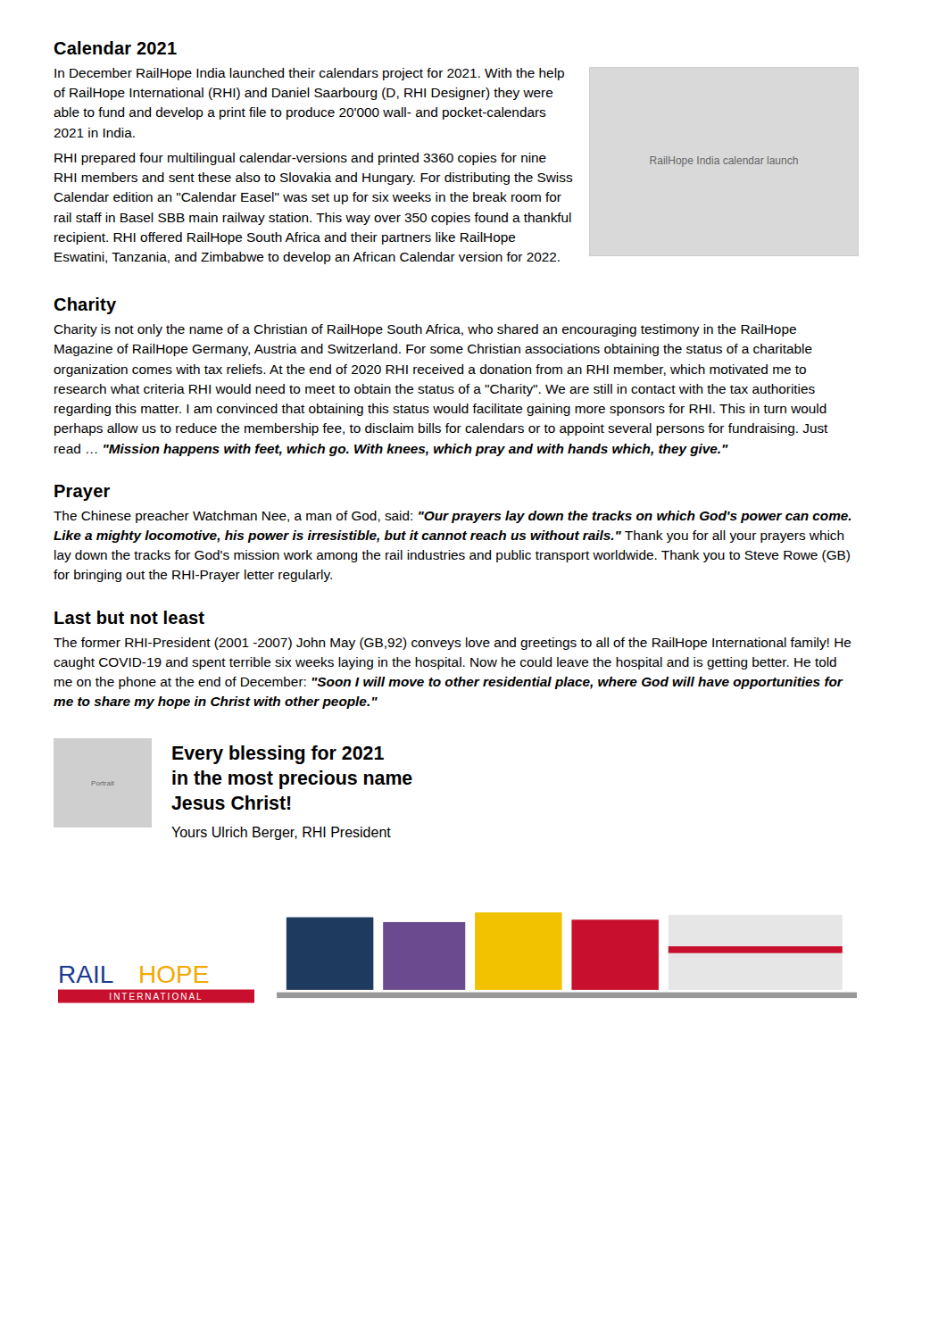Calendar 2021
In December RailHope India launched their calendars project for 2021. With the help of RailHope International (RHI) and Daniel Saarbourg (D, RHI Designer) they were able to fund and develop a print file to produce 20'000 wall- and pocket-calendars 2021 in India.
RHI prepared four multilingual calendar-versions and printed 3360 copies for nine RHI members and sent these also to Slovakia and Hungary. For distributing the Swiss Calendar edition an "Calendar Easel" was set up for six weeks in the break room for rail staff in Basel SBB main railway station. This way over 350 copies found a thankful recipient. RHI offered RailHope South Africa and their partners like RailHope Eswatini, Tanzania, and Zimbabwe to develop an African Calendar version for 2022.
Charity
Charity is not only the name of a Christian of RailHope South Africa, who shared an encouraging testimony in the RailHope Magazine of RailHope Germany, Austria and Switzerland. For some Christian associations obtaining the status of a charitable organization comes with tax reliefs. At the end of 2020 RHI received a donation from an RHI member, which motivated me to research what criteria RHI would need to meet to obtain the status of a "Charity". We are still in contact with the tax authorities regarding this matter. I am convinced that obtaining this status would facilitate gaining more sponsors for RHI. This in turn would perhaps allow us to reduce the membership fee, to disclaim bills for calendars or to appoint several persons for fundraising. Just read … "Mission happens with feet, which go. With knees, which pray and with hands which, they give."
Prayer
The Chinese preacher Watchman Nee, a man of God, said: "Our prayers lay down the tracks on which God's power can come. Like a mighty locomotive, his power is irresistible, but it cannot reach us without rails." Thank you for all your prayers which lay down the tracks for God's mission work among the rail industries and public transport worldwide. Thank you to Steve Rowe (GB) for bringing out the RHI-Prayer letter regularly.
Last but not least
The former RHI-President (2001 -2007) John May (GB,92) conveys love and greetings to all of the RailHope International family! He caught COVID-19 and spent terrible six weeks laying in the hospital. Now he could leave the hospital and is getting better. He told me on the phone at the end of December: "Soon I will move to other residential place, where God will have opportunities for me to share my hope in Christ with other people."
Every blessing for 2021
in the most precious name
Jesus Christ!
Yours Ulrich Berger, RHI President